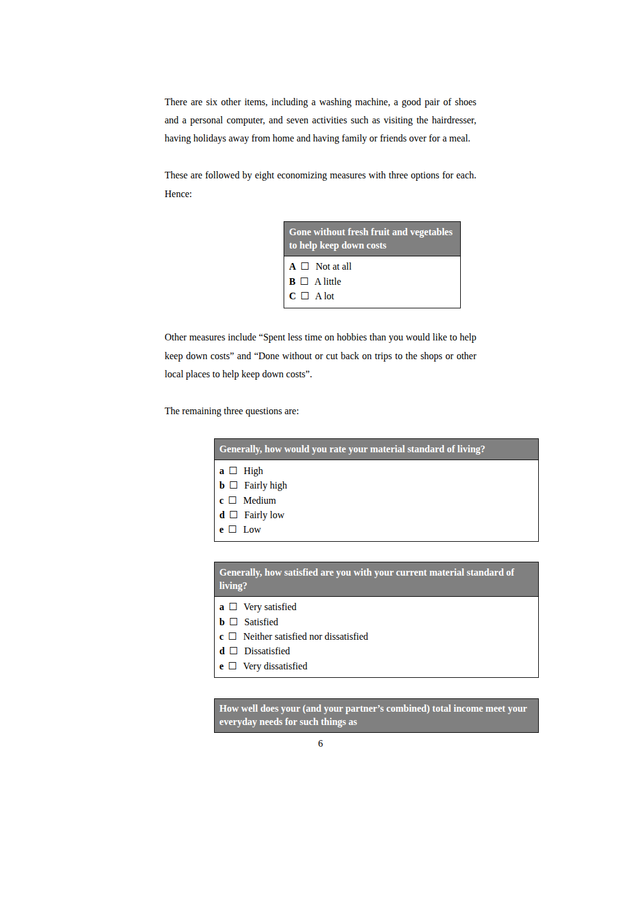There are six other items, including a washing machine, a good pair of shoes and a personal computer, and seven activities such as visiting the hairdresser, having holidays away from home and having family or friends over for a meal.
These are followed by eight economizing measures with three options for each. Hence:
Gone without fresh fruit and vegetables to help keep down costs
A ☐ Not at all
B ☐ A little
C ☐ A lot
Other measures include “Spent less time on hobbies than you would like to help keep down costs” and “Done without or cut back on trips to the shops or other local places to help keep down costs”.
The remaining three questions are:
Generally, how would you rate your material standard of living?
a ☐ High
b ☐ Fairly high
c ☐ Medium
d ☐ Fairly low
e ☐ Low
Generally, how satisfied are you with your current material standard of living?
a ☐ Very satisfied
b ☐ Satisfied
c ☐ Neither satisfied nor dissatisfied
d ☐ Dissatisfied
e ☐ Very dissatisfied
How well does your (and your partner’s combined) total income meet your everyday needs for such things as
6